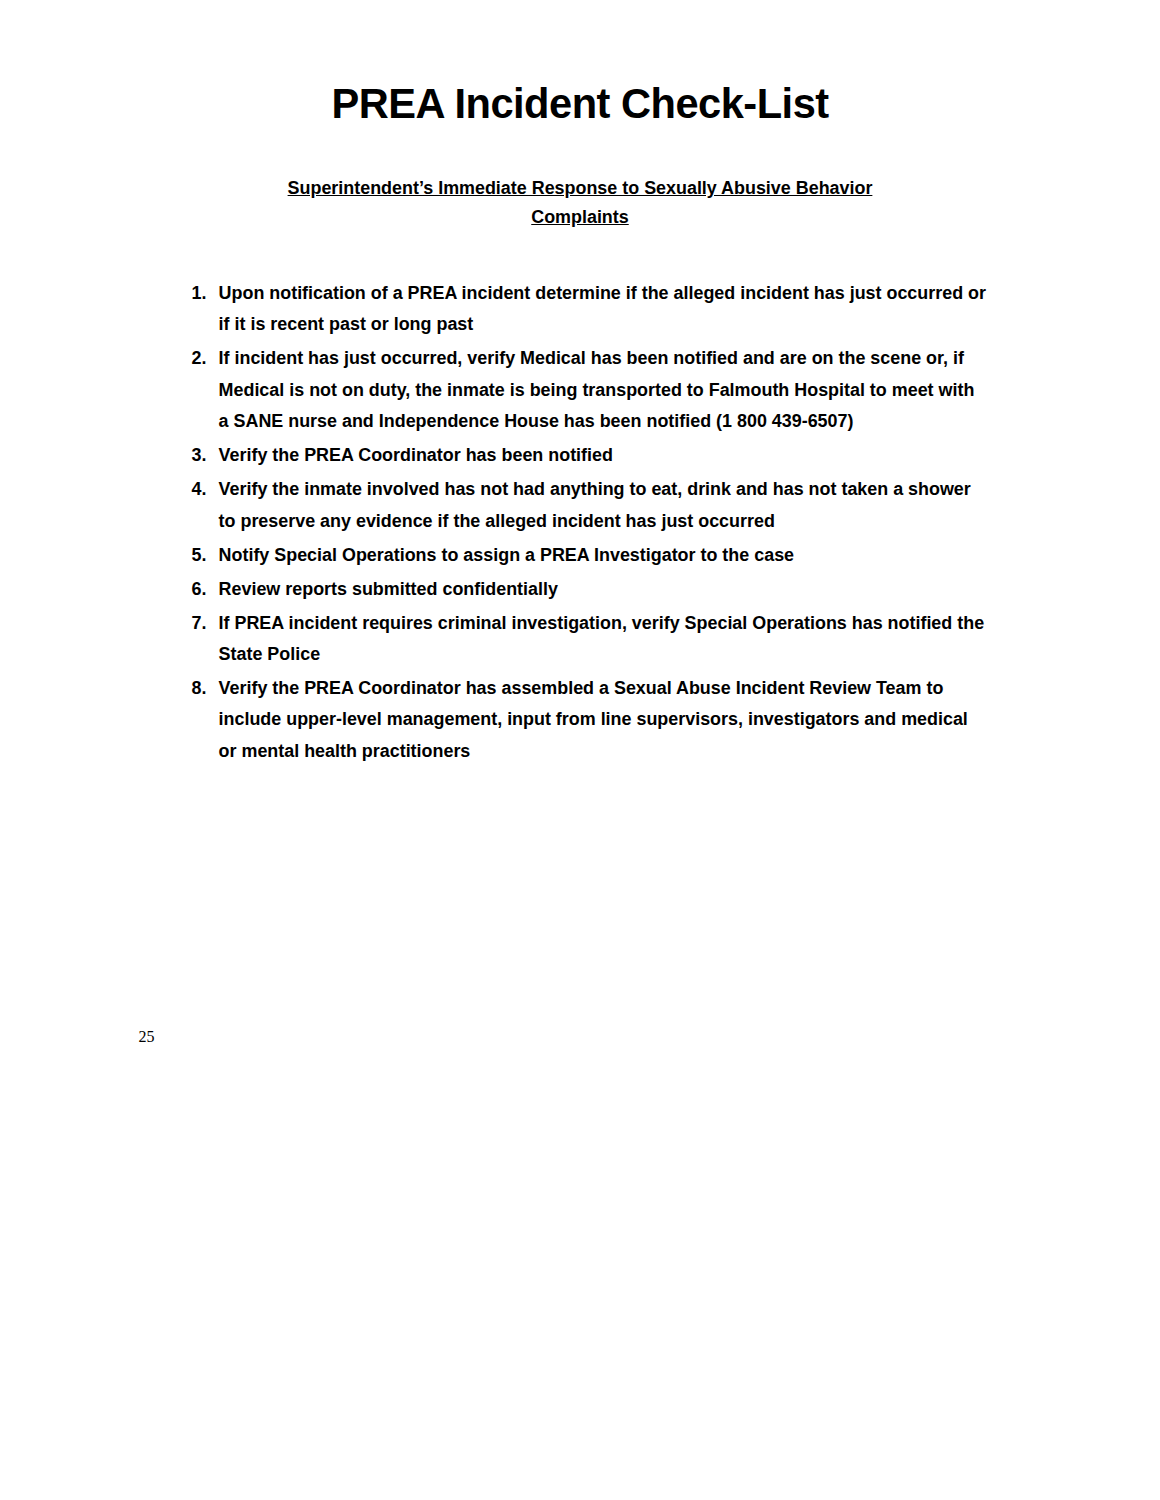PREA Incident Check-List
Superintendent’s Immediate Response to Sexually Abusive Behavior Complaints
Upon notification of a PREA incident determine if the alleged incident has just occurred or if it is recent past or long past
If incident has just occurred, verify Medical has been notified and are on the scene or, if Medical is not on duty, the inmate is being transported to Falmouth Hospital to meet with a SANE nurse and Independence House has been notified (1 800 439-6507)
Verify the PREA Coordinator has been notified
Verify the inmate involved has not had anything to eat, drink and has not taken a shower to preserve any evidence if the alleged incident has just occurred
Notify Special Operations to assign a PREA Investigator to the case
Review reports submitted confidentially
If PREA incident requires criminal investigation, verify Special Operations has notified the State Police
Verify the PREA Coordinator has assembled a Sexual Abuse Incident Review Team to include upper-level management, input from line supervisors, investigators and medical or mental health practitioners
25